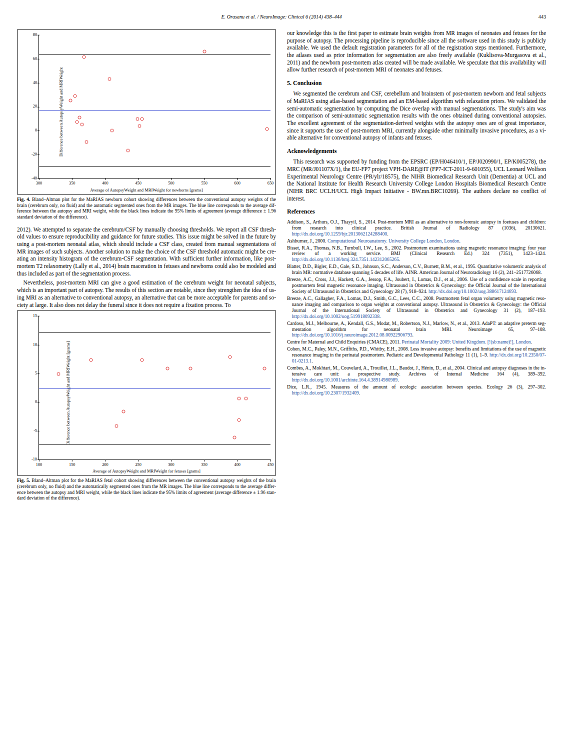E. Orasanu et al. / NeuroImage: Clinical 6 (2014) 438–444 443
Difference between AutopsyWeight and MRIWeight
Average of AutopsyWeight and MRIWeight for newborns [grams]
80
60
40
20
0
-20
-40
300
350
400
450
500
550
600
650
Fig. 4. Bland–Altman plot for the MaRIAS newborn cohort showing differences between the conventional autopsy weights of the brain (cerebrum only, no fluid) and the automatic segmented ones from the MR images. The blue line corresponds to the average difference between the autopsy and MRI weight, while the black lines indicate the 95% limits of agreement (average difference ± 1.96 standard deviation of the difference).
2012). We attempted to separate the cerebrum/CSF by manually choosing thresholds. We report all CSF threshold values to ensure reproducibility and guidance for future studies. This issue might be solved in the future by using a post-mortem neonatal atlas, which should include a CSF class, created from manual segmentations of MR images of such subjects. Another solution to make the choice of the CSF threshold automatic might be creating an intensity histogram of the cerebrum-CSF segmentation. With sufficient further information, like post-mortem T2 relaxometry (Lally et al., 2014) brain maceration in fetuses and newborns could also be modeled and thus included as part of the segmentation process.
Nevertheless, post-mortem MRI can give a good estimation of the cerebrum weight for neonatal subjects, which is an important part of autopsy. The results of this section are notable, since they strengthen the idea of using MRI as an alternative to conventional autopsy, an alternative that can be more acceptable for parents and society at large. It also does not delay the funeral since it does not require a fixation process. To
Difference between AutopsyWeight and MRIWeight [grams]
Average of AutopsyWeight and MRIWeight for fetuses [grams]
15
10
5
0
-5
-10
100
150
200
250
300
350
400
450
Fig. 5. Bland–Altman plot for the MaRIAS fetal cohort showing differences between the conventional autopsy weights of the brain (cerebrum only, no fluid) and the automatically segmented ones from the MR images. The blue line corresponds to the average difference between the autopsy and MRI weight, while the black lines indicate the 95% limits of agreement (average difference ± 1.96 standard deviation of the difference).
our knowledge this is the first paper to estimate brain weights from MR images of neonates and fetuses for the purpose of autopsy. The processing pipeline is reproducible since all the software used in this study is publicly available. We used the default registration parameters for all of the registration steps mentioned. Furthermore, the atlases used as prior information for segmentation are also freely available (Kuklisova-Murgasova et al., 2011) and the newborn post-mortem atlas created will be made available. We speculate that this availability will allow further research of post-mortem MRI of neonates and fetuses.
5. Conclusion
We segmented the cerebrum and CSF, cerebellum and brainstem of post-mortem newborn and fetal subjects of MaRIAS using atlas-based segmentation and an EM-based algorithm with relaxation priors. We validated the semi-automatic segmentation by computing the Dice overlap with manual segmentations. The study's aim was the comparison of semi-automatic segmentation results with the ones obtained during conventional autopsies. The excellent agreement of the segmentation-derived weights with the autopsy ones are of great importance, since it supports the use of post-mortem MRI, currently alongside other minimally invasive procedures, as a viable alternative for conventional autopsy of infants and fetuses.
Acknowledgements
This research was supported by funding from the EPSRC (EP/H046410/1, EP/J020990/1, EP/K005278), the MRC (MR/J01107X/1), the EU-FP7 project VPH-DARE@IT (FP7-ICT-2011-9-601055), UCL Leonard Wolfson Experimental Neurology Centre (PR/ylr/18575), the NIHR Biomedical Research Unit (Dementia) at UCL and the National Institute for Health Research University College London Hospitals Biomedical Research Centre (NIHR BRC UCLH/UCL High Impact Initiative - BW.mn.BRC10269). The authors declare no conflict of interest.
References
Addison, S., Arthurs, O.J., Thayyil, S., 2014. Post-mortem MRI as an alternative to non-forensic autopsy in foetuses and children: from research into clinical practice. British Journal of Radiology 87 (1036), 20130621. http://dx.doi.org/10.1259/bjr.2013062124288400.
Ashburner, J., 2000. Computational Neuroanatomy. University College London, London.
Bisset, R.A., Thomas, N.B., Turnbull, I.W., Lee, S., 2002. Postmortem examinations using magnetic resonance imaging: four year review of a working service. BMJ (Clinical Research Ed.) 324 (7351), 1423–1424. http://dx.doi.org/10.1136/bmj.324.7351.142312065265.
Blatter, D.D., Bigler, E.D., Gale, S.D., Johnson, S.C., Anderson, C.V., Burnett, B.M., et al., 1995. Quantitative volumetric analysis of brain MR: normative database spanning 5 decades of life. AJNR. American Journal of Neuroradiology 16 (2), 241–2517726068.
Breeze, A.C., Cross, J.J., Hackett, G.A., Jessop, F.A., Joubert, I., Lomas, D.J., et al., 2006. Use of a confidence scale in reporting postmortem fetal magnetic resonance imaging. Ultrasound in Obstetrics & Gynecology: the Official Journal of the International Society of Ultrasound in Obstetrics and Gynecology 28 (7), 918–924. http://dx.doi.org/10.1002/uog.388617124693.
Breeze, A.C., Gallagher, F.A., Lomas, D.J., Smith, G.C., Lees, C.C., 2008. Postmortem fetal organ volumetry using magnetic resonance imaging and comparison to organ weights at conventional autopsy. Ultrasound in Obstetrics & Gynecology: the Official Journal of the International Society of Ultrasound in Obstetrics and Gynecology 31 (2), 187–193. http://dx.doi.org/10.1002/uog.519918092338.
Cardoso, M.J., Melbourne, A., Kendall, G.S., Modat, M., Robertson, N.J., Marlow, N., et al., 2013. AdaPT: an adaptive preterm segmentation algorithm for neonatal brain MRI. Neuroimage 65, 97–108. http://dx.doi.org/10.1016/j.neuroimage.2012.08.00922906793.
Centre for Maternal and Child Enquiries (CMACE), 2011. Perinatal Mortality 2009: United Kingdom. [!(sb:name)!], London.
Cohen, M.C., Paley, M.N., Griffiths, P.D., Whitby, E.H., 2008. Less invasive autopsy: benefits and limitations of the use of magnetic resonance imaging in the perinatal postmortem. Pediatric and Developmental Pathology 11 (1), 1–9. http://dx.doi.org/10.2350/07-01-0213.1.
Combes, A., Mokhtari, M., Couvelard, A., Trouillet, J.L., Baudot, J., Hénin, D., et al., 2004. Clinical and autopsy diagnoses in the intensive care unit: a prospective study. Archives of Internal Medicine 164 (4), 389–392. http://dx.doi.org/10.1001/archinte.164.4.38914980989.
Dice, L.R., 1945. Measures of the amount of ecologic association between species. Ecology 26 (3), 297–302. http://dx.doi.org/10.2307/1932409.